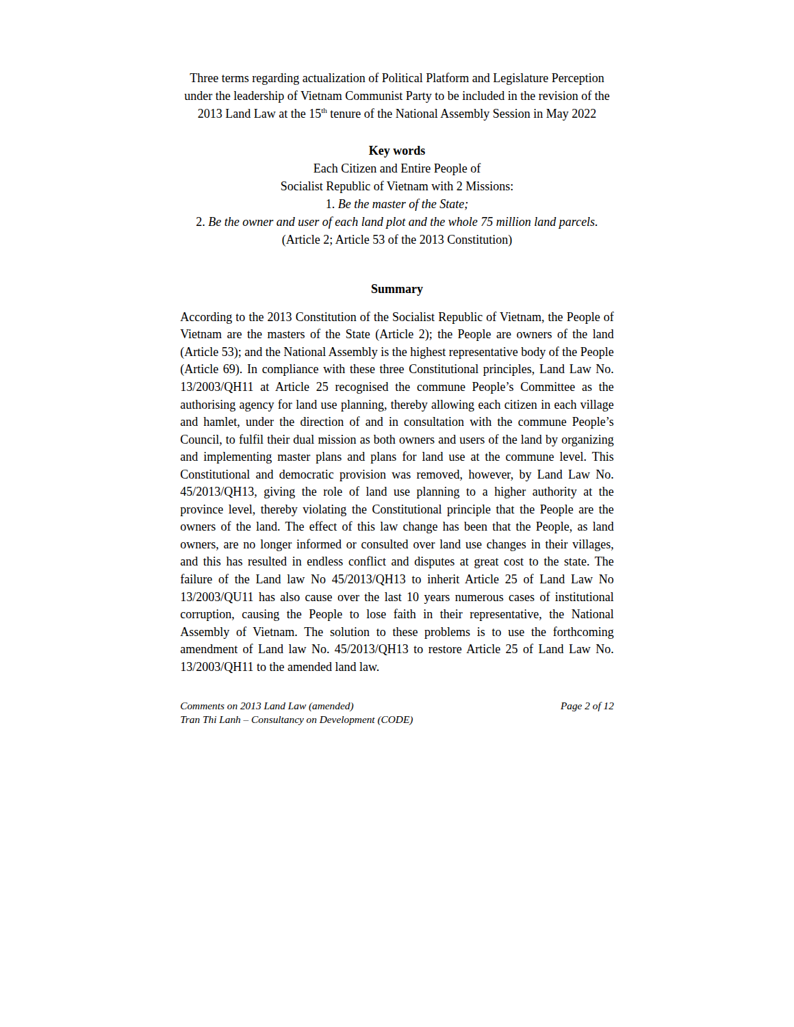Three terms regarding actualization of Political Platform and Legislature Perception
under the leadership of Vietnam Communist Party to be included in the revision of the
2013 Land Law at the 15th tenure of the National Assembly Session in May 2022
Key words
Each Citizen and Entire People of
Socialist Republic of Vietnam with 2 Missions:
1. Be the master of the State;
2. Be the owner and user of each land plot and the whole 75 million land parcels.
(Article 2; Article 53 of the 2013 Constitution)
Summary
According to the 2013 Constitution of the Socialist Republic of Vietnam, the People of Vietnam are the masters of the State (Article 2); the People are owners of the land (Article 53); and the National Assembly is the highest representative body of the People (Article 69). In compliance with these three Constitutional principles, Land Law No. 13/2003/QH11 at Article 25 recognised the commune People’s Committee as the authorising agency for land use planning, thereby allowing each citizen in each village and hamlet, under the direction of and in consultation with the commune People’s Council, to fulfil their dual mission as both owners and users of the land by organizing and implementing master plans and plans for land use at the commune level. This Constitutional and democratic provision was removed, however, by Land Law No. 45/2013/QH13, giving the role of land use planning to a higher authority at the province level, thereby violating the Constitutional principle that the People are the owners of the land. The effect of this law change has been that the People, as land owners, are no longer informed or consulted over land use changes in their villages, and this has resulted in endless conflict and disputes at great cost to the state. The failure of the Land law No 45/2013/QH13 to inherit Article 25 of Land Law No 13/2003/QU11 has also cause over the last 10 years numerous cases of institutional corruption, causing the People to lose faith in their representative, the National Assembly of Vietnam. The solution to these problems is to use the forthcoming amendment of Land law No. 45/2013/QH13 to restore Article 25 of Land Law No. 13/2003/QH11 to the amended land law.
Comments on 2013 Land Law (amended)
Tran Thi Lanh – Consultancy on Development (CODE)
Page 2 of 12